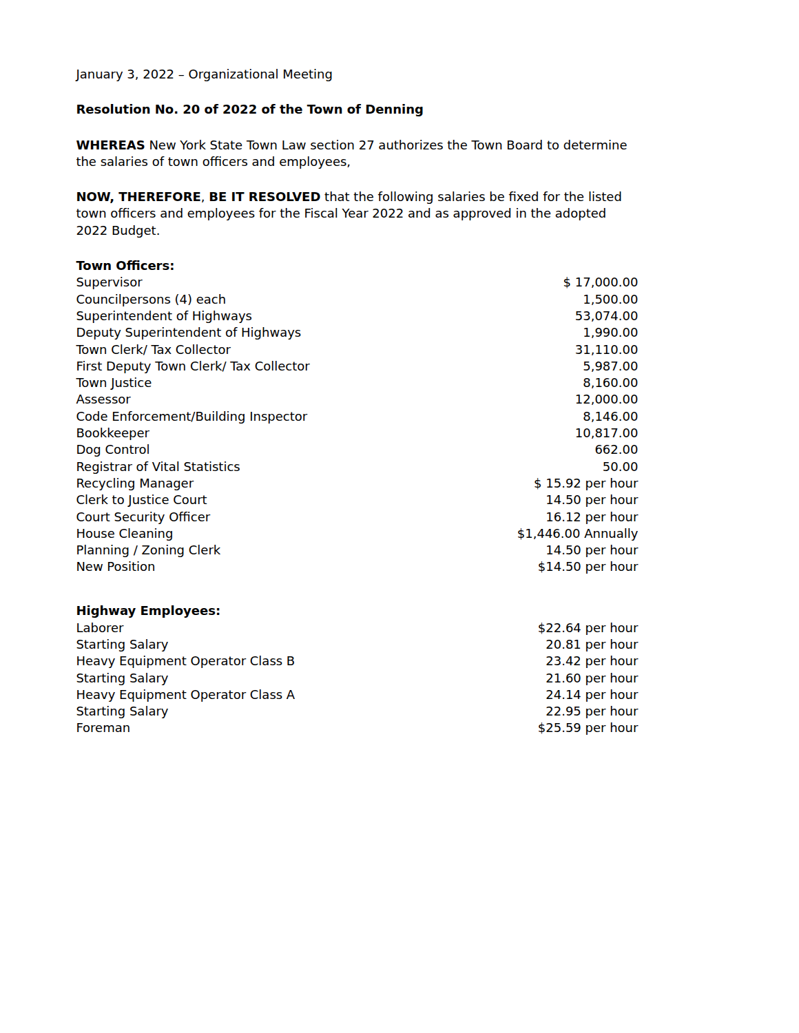January 3, 2022 – Organizational Meeting
Resolution No. 20 of 2022 of the Town of Denning
WHEREAS New York State Town Law section 27 authorizes the Town Board to determine the salaries of town officers and employees,
NOW, THEREFORE, BE IT RESOLVED that the following salaries be fixed for the listed town officers and employees for the Fiscal Year 2022 and as approved in the adopted 2022 Budget.
Town Officers:
| Supervisor | $ 17,000.00 |
| Councilpersons (4) each | 1,500.00 |
| Superintendent of Highways | 53,074.00 |
| Deputy Superintendent of Highways | 1,990.00 |
| Town Clerk/ Tax Collector | 31,110.00 |
| First Deputy Town Clerk/ Tax Collector | 5,987.00 |
| Town Justice | 8,160.00 |
| Assessor | 12,000.00 |
| Code Enforcement/Building Inspector | 8,146.00 |
| Bookkeeper | 10,817.00 |
| Dog Control | 662.00 |
| Registrar of Vital Statistics | 50.00 |
| Recycling Manager | $ 15.92 per hour |
| Clerk to Justice Court | 14.50 per hour |
| Court Security Officer | 16.12 per hour |
| House Cleaning | $1,446.00 Annually |
| Planning / Zoning Clerk | 14.50 per hour |
| New Position | $14.50 per hour |
Highway Employees:
| Laborer | $22.64 per hour |
| Starting Salary | 20.81 per hour |
| Heavy Equipment Operator Class B | 23.42 per hour |
| Starting Salary | 21.60 per hour |
| Heavy Equipment Operator Class A | 24.14 per hour |
| Starting Salary | 22.95 per hour |
| Foreman | $25.59 per hour |